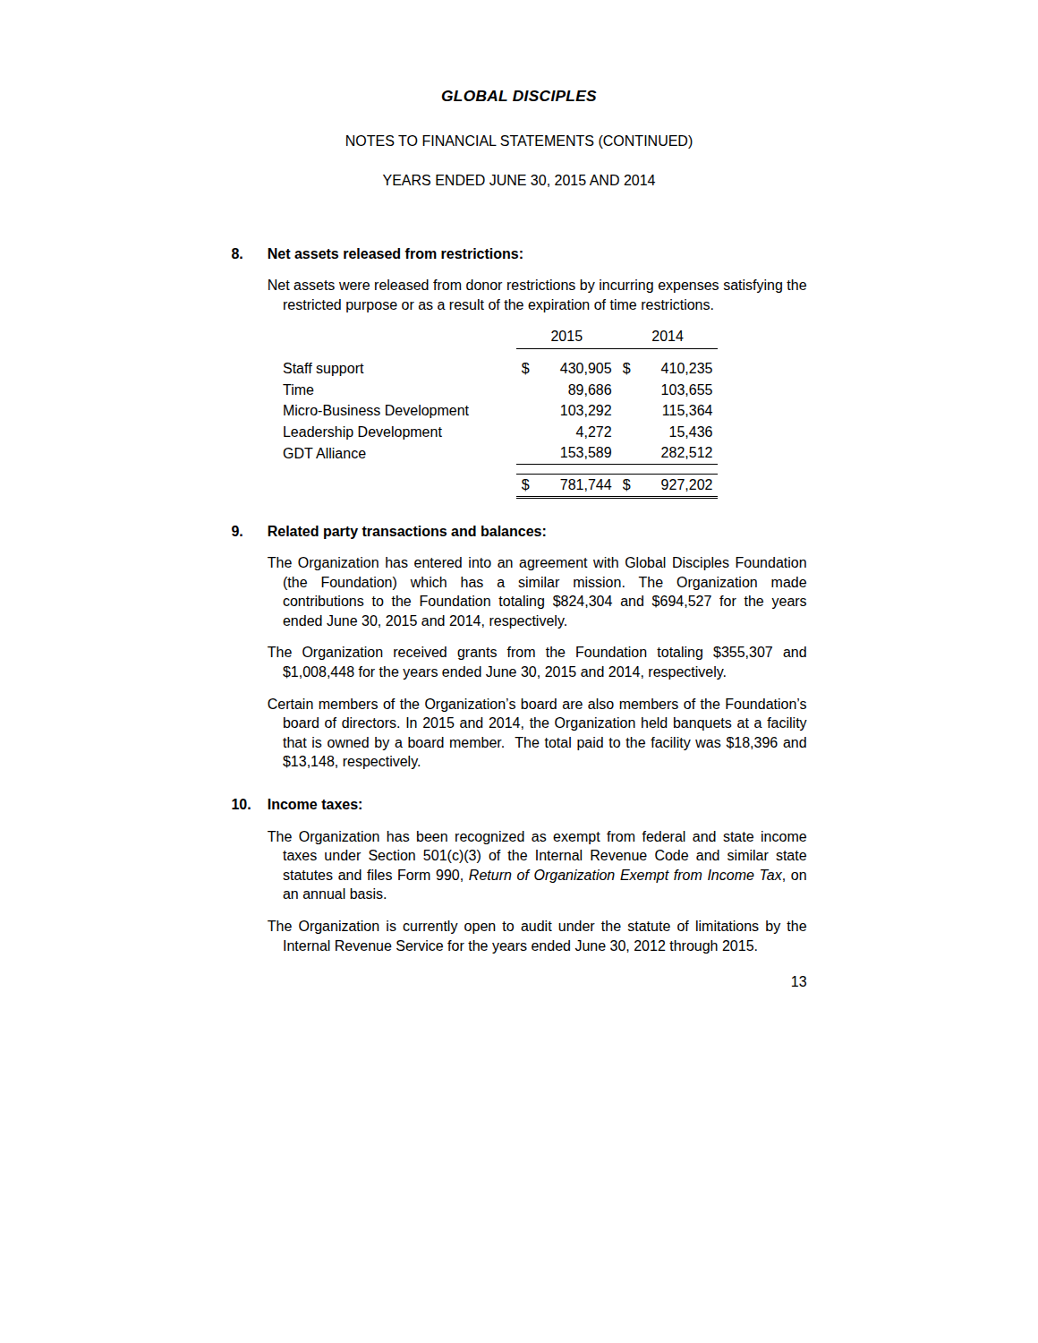GLOBAL DISCIPLES
NOTES TO FINANCIAL STATEMENTS (CONTINUED)
YEARS ENDED JUNE 30, 2015 AND 2014
8.
Net assets released from restrictions:
Net assets were released from donor restrictions by incurring expenses satisfying the restricted purpose or as a result of the expiration of time restrictions.
| | 2015 | 2014 |
| --- | --- | --- |
| Staff support | $ | 430,905 | $ | 410,235 |
| Time | | 89,686 | | 103,655 |
| Micro-Business Development | | 103,292 | | 115,364 |
| Leadership Development | | 4,272 | | 15,436 |
| GDT Alliance | | 153,589 | | 282,512 |
| | $ | 781,744 | $ | 927,202 |
9.
Related party transactions and balances:
The Organization has entered into an agreement with Global Disciples Foundation (the Foundation) which has a similar mission. The Organization made contributions to the Foundation totaling $824,304 and $694,527 for the years ended June 30, 2015 and 2014, respectively.
The Organization received grants from the Foundation totaling $355,307 and $1,008,448 for the years ended June 30, 2015 and 2014, respectively.
Certain members of the Organization’s board are also members of the Foundation’s board of directors. In 2015 and 2014, the Organization held banquets at a facility that is owned by a board member. The total paid to the facility was $18,396 and $13,148, respectively.
10.
Income taxes:
The Organization has been recognized as exempt from federal and state income taxes under Section 501(c)(3) of the Internal Revenue Code and similar state statutes and files Form 990, Return of Organization Exempt from Income Tax, on an annual basis.
The Organization is currently open to audit under the statute of limitations by the Internal Revenue Service for the years ended June 30, 2012 through 2015.
13